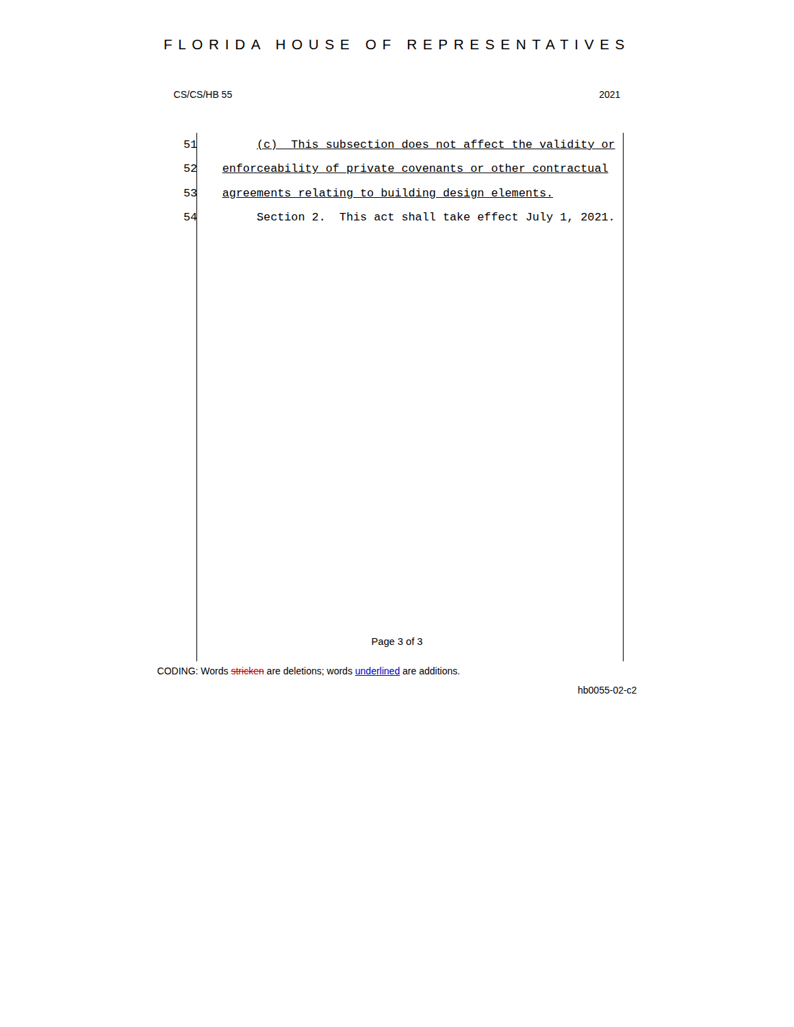FLORIDA HOUSE OF REPRESENTATIVES
CS/CS/HB 55 2021
| 51 | (c) This subsection does not affect the validity or |
| 52 | enforceability of private covenants or other contractual |
| 53 | agreements relating to building design elements. |
| 54 | Section 2. This act shall take effect July 1, 2021. |
Page 3 of 3
CODING: Words stricken are deletions; words underlined are additions.
hb0055-02-c2